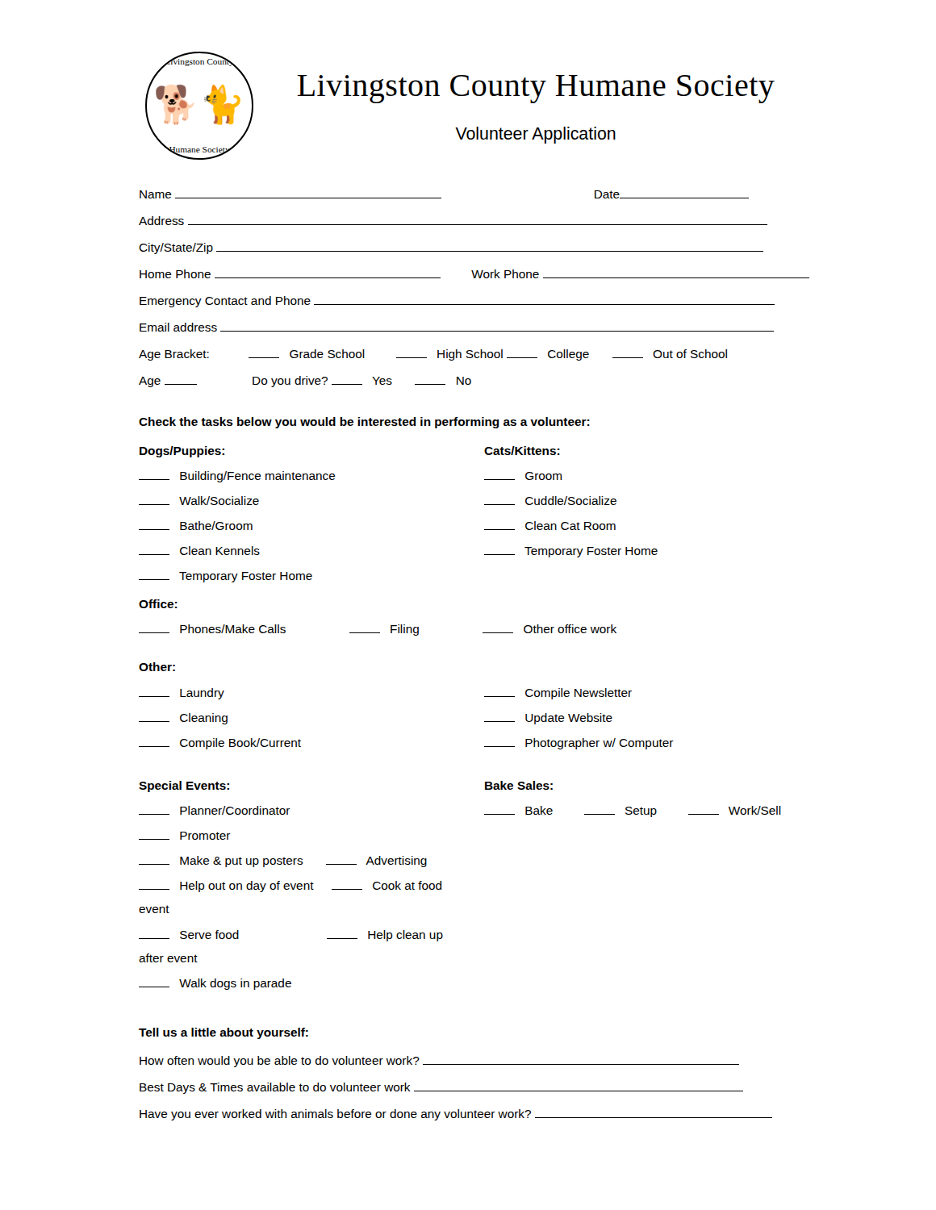Livingston County
🐕🐈
Humane Society
Livingston County Humane Society
Volunteer Application
Name Date
Address
City/State/Zip
Home Phone Work Phone
Emergency Contact and Phone
Email address
Age Bracket: Grade School High School College Out of School
Age Do you drive? Yes No
Check the tasks below you would be interested in performing as a volunteer:
Dogs/Puppies:
Building/Fence maintenance
Walk/Socialize
Bathe/Groom
Clean Kennels
Temporary Foster Home
Cats/Kittens:
Groom
Cuddle/Socialize
Clean Cat Room
Temporary Foster Home
Office:
Phones/Make Calls Filing Other office work
Other:
Laundry
Cleaning
Compile Book/Current
Compile Newsletter
Update Website
Photographer w/ Computer
Special Events:
Planner/Coordinator
Promoter
Make & put up posters Advertising
Help out on day of event Cook at food event
Serve food Help clean up after event
Walk dogs in parade
Bake Sales:
Bake Setup Work/Sell
Tell us a little about yourself:
How often would you be able to do volunteer work?
Best Days & Times available to do volunteer work
Have you ever worked with animals before or done any volunteer work?